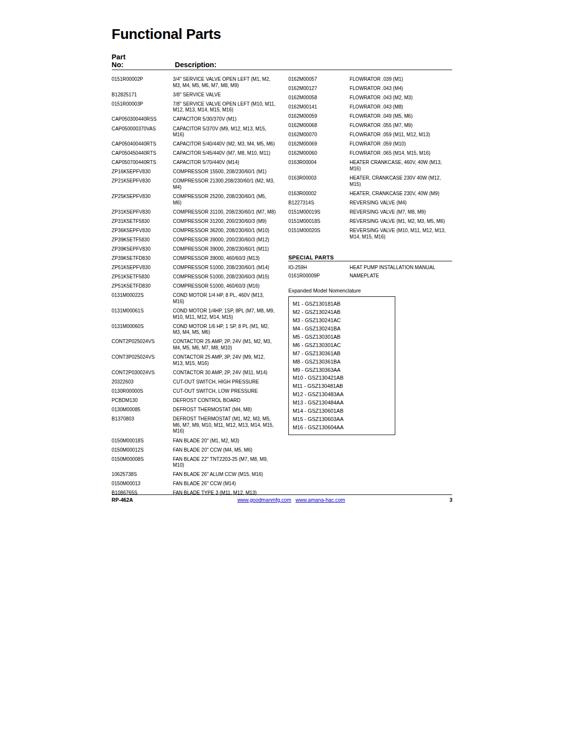Functional Parts
Part
No: Description:
| 0151R00002P | 3/4" SERVICE VALVE OPEN LEFT (M1, M2, M3, M4, M5, M6, M7, M8, M9) |
| B12825171 | 3/8" SERVICE VALVE |
| 0151R00003P | 7/8" SERVICE VALVE OPEN LEFT (M10, M11, M12, M13, M14, M15, M16) |
| CAP050300440RSS | CAPACITOR 5/30/370V (M1) |
| CAP050000370VAS | CAPACITOR 5/370V (M9, M12, M13, M15, M16) |
| CAP050400440RTS | CAPACITOR 5/40/440V (M2, M3, M4, M5, M6) |
| CAP050450440RTS | CAPACITOR 5/45/440V (M7, M8, M10, M11) |
| CAP050700440RTS | CAPACITOR 5/70/440V (M14) |
| ZP16K5EPFV830 | COMPRESSOR 15500, 208/230/60/1 (M1) |
| ZP21K5EPFV830 | COMPRESSOR 21300,208/230/60/1 (M2, M3, M4) |
| ZP25K5EPFV830 | COMPRESSOR 25200, 208/230/60/1 (M5, M6) |
| ZP31K5EPFV830 | COMPRESSOR 31100, 208/230/60/1 (M7, M8) |
| ZP31K5ETF5830 | COMPRESSOR 31200, 200/230/60/3 (M9) |
| ZP36K5EPFV830 | COMPRESSOR 36200, 208/230/60/1 (M10) |
| ZP39K5ETF5830 | COMPRESSOR 39000, 200/230/60/3 (M12) |
| ZP39K5EPFV830 | COMPRESSOR 39000, 208/230/60/1 (M11) |
| ZP39K5ETFD830 | COMPRESSOR 39000, 460/60/3 (M13) |
| ZP51K5EPFV830 | COMPRESSOR 51000, 208/230/60/1 (M14) |
| ZP51K5ETF5830 | COMPRESSOR 51000, 208/230/60/3 (M15) |
| ZP51K5ETFD830 | COMPRESSOR 51000, 460/60/3 (M16) |
| 0131M00022S | COND MOTOR 1/4 HP, 8 PL, 460V (M13, M16) |
| 0131M00061S | COND MOTOR 1/4HP, 1SP, 8PL (M7, M8, M9, M10, M11, M12, M14, M15) |
| 0131M00060S | COND MOTOR 1/6 HP, 1 SP, 8 PL (M1, M2, M3, M4, M5, M6) |
| CONT2P025024VS | CONTACTOR 25 AMP, 2P, 24V (M1, M2, M3, M4, M5, M6, M7, M8, M10) |
| CONT3P025024VS | CONTACTOR 25 AMP, 3P, 24V (M9, M12, M13, M15, M16) |
| CONT2P030024VS | CONTACTOR 30 AMP, 2P, 24V (M11, M14) |
| 20322603 | CUT-OUT SWITCH, HIGH PRESSURE |
| 0130R00000S | CUT-OUT SWITCH, LOW PRESSURE |
| PCBDM130 | DEFROST CONTROL BOARD |
| 0130M00085 | DEFROST THERMOSTAT (M4, M8) |
| B1370803 | DEFROST THERMOSTAT (M1, M2, M3, M5, M6, M7, M9, M10, M11, M12, M13, M14, M15, M16) |
| 0150M00018S | FAN BLADE 20" (M1, M2, M3) |
| 0150M00012S | FAN BLADE 20" CCW (M4, M5, M6) |
| 0150M00008S | FAN BLADE 22" TNT2203-25 (M7, M8, M9, M10) |
| 10625738S | FAN BLADE 26" ALUM CCW (M15, M16) |
| 0150M00013 | FAN BLADE 26" CCW (M14) |
| B1086765S | FAN BLADE TYPE 3 (M11, M12, M13) |
| 0162M00057 | FLOWRATOR .039 (M1) |
| 0162M00127 | FLOWRATOR .043 (M4) |
| 0162M00058 | FLOWRATOR .043 (M2, M3) |
| 0162M00141 | FLOWRATOR .043 (M8) |
| 0162M00059 | FLOWRATOR .049 (M5, M6) |
| 0162M00068 | FLOWRATOR .055 (M7, M9) |
| 0162M00070 | FLOWRATOR .059 (M11, M12, M13) |
| 0162M00069 | FLOWRATOR .059 (M10) |
| 0162M00060 | FLOWRATOR .065 (M14, M15, M16) |
| 0163R00004 | HEATER CRANKCASE, 460V, 40W (M13, M16) |
| 0163R00003 | HEATER, CRANKCASE 230V 40W (M12, M15) |
| 0163R00002 | HEATER, CRANKCASE 230V, 40W (M9) |
| B1227314S | REVERSING VALVE (M4) |
| 0151M00019S | REVERSING VALVE (M7, M8, M9) |
| 0151M00018S | REVERSING VALVE (M1, M2, M3, M5, M6) |
| 0151M00020S | REVERSING VALVE (M10, M11, M12, M13, M14, M15, M16) |
SPECIAL PARTS
| IO-259H | HEAT PUMP INSTALLATION MANUAL |
| 0161R00009P | NAMEPLATE |
Expanded Model Nomenclature
M1 - GSZ130181AB
M2 - GSZ130241AB
M3 - GSZ130241AC
M4 - GSZ130241BA
M5 - GSZ130301AB
M6 - GSZ130301AC
M7 - GSZ130361AB
M8 - GSZ130361BA
M9 - GSZ130363AA
M10 - GSZ130421AB
M11 - GSZ130481AB
M12 - GSZ130483AA
M13 - GSZ130484AA
M14 - GSZ130601AB
M15 - GSZ130603AA
M16 - GSZ130604AA
RP-462A
www.goodmanmfg.com www.amana-hac.com
3